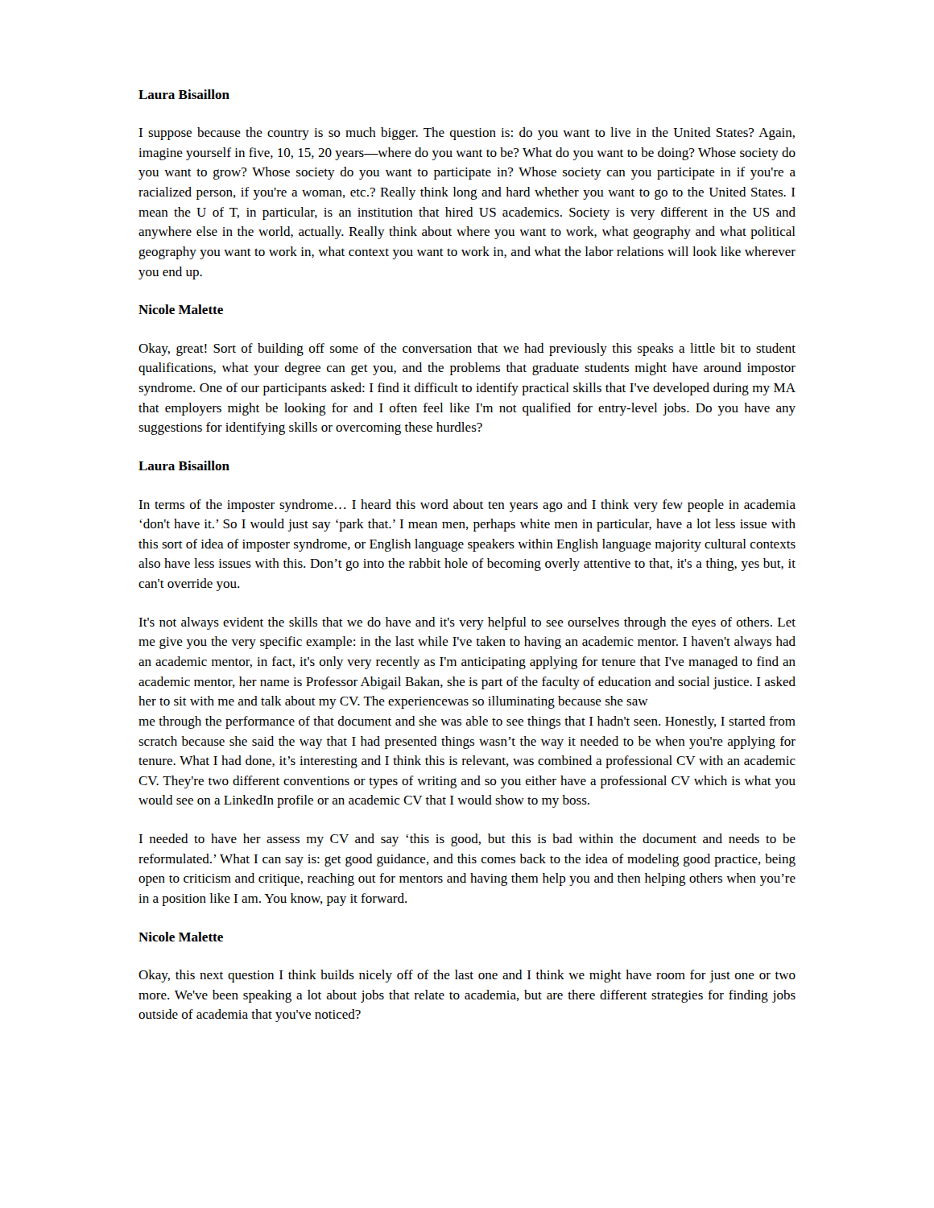Laura Bisaillon
I suppose because the country is so much bigger. The question is: do you want to live in the United States? Again, imagine yourself in five, 10, 15, 20 years—where do you want to be? What do you want to be doing? Whose society do you want to grow? Whose society do you want to participate in? Whose society can you participate in if you're a racialized person, if you're a woman, etc.? Really think long and hard whether you want to go to the United States. I mean the U of T, in particular, is an institution that hired US academics. Society is very different in the US and anywhere else in the world, actually. Really think about where you want to work, what geography and what political geography you want to work in, what context you want to work in, and what the labor relations will look like wherever you end up.
Nicole Malette
Okay, great! Sort of building off some of the conversation that we had previously this speaks a little bit to student qualifications, what your degree can get you, and the problems that graduate students might have around impostor syndrome. One of our participants asked: I find it difficult to identify practical skills that I've developed during my MA that employers might be looking for and I often feel like I'm not qualified for entry-level jobs. Do you have any suggestions for identifying skills or overcoming these hurdles?
Laura Bisaillon
In terms of the imposter syndrome… I heard this word about ten years ago and I think very few people in academia ‘don't have it.’ So I would just say ‘park that.’ I mean men, perhaps white men in particular, have a lot less issue with this sort of idea of imposter syndrome, or English language speakers within English language majority cultural contexts also have less issues with this. Don’t go into the rabbit hole of becoming overly attentive to that, it's a thing, yes but, it can't override you.
It's not always evident the skills that we do have and it's very helpful to see ourselves through the eyes of others. Let me give you the very specific example: in the last while I've taken to having an academic mentor. I haven't always had an academic mentor, in fact, it's only very recently as I'm anticipating applying for tenure that I've managed to find an academic mentor, her name is Professor Abigail Bakan, she is part of the faculty of education and social justice. I asked her to sit with me and talk about my CV. The experiencewas so illuminating because she saw
me through the performance of that document and she was able to see things that I hadn't seen. Honestly, I started from scratch because she said the way that I had presented things wasn’t the way it needed to be when you're applying for tenure. What I had done, it’s interesting and I think this is relevant, was combined a professional CV with an academic CV. They're two different conventions or types of writing and so you either have a professional CV which is what you would see on a LinkedIn profile or an academic CV that I would show to my boss.
I needed to have her assess my CV and say ‘this is good, but this is bad within the document and needs to be reformulated.’ What I can say is: get good guidance, and this comes back to the idea of modeling good practice, being open to criticism and critique, reaching out for mentors and having them help you and then helping others when you’re in a position like I am. You know, pay it forward.
Nicole Malette
Okay, this next question I think builds nicely off of the last one and I think we might have room for just one or two more. We've been speaking a lot about jobs that relate to academia, but are there different strategies for finding jobs outside of academia that you've noticed?